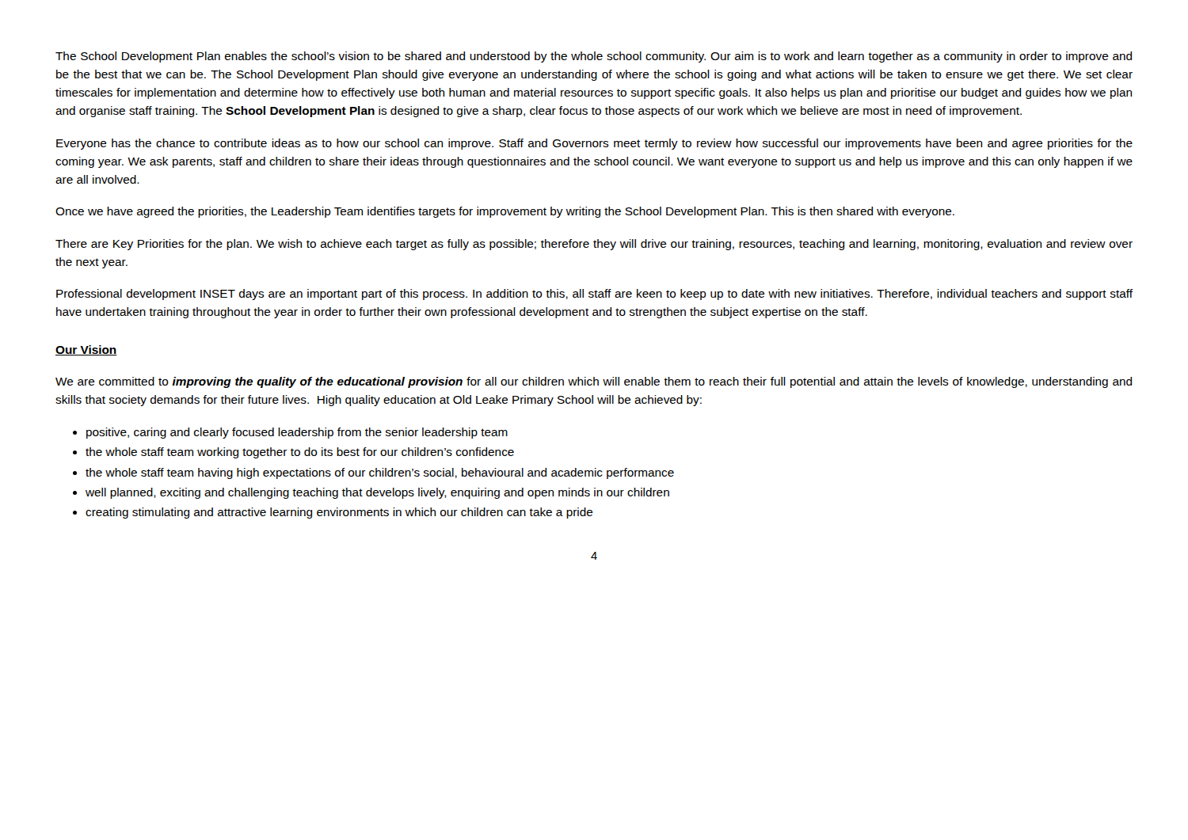The School Development Plan enables the school’s vision to be shared and understood by the whole school community. Our aim is to work and learn together as a community in order to improve and be the best that we can be. The School Development Plan should give everyone an understanding of where the school is going and what actions will be taken to ensure we get there. We set clear timescales for implementation and determine how to effectively use both human and material resources to support specific goals. It also helps us plan and prioritise our budget and guides how we plan and organise staff training. The School Development Plan is designed to give a sharp, clear focus to those aspects of our work which we believe are most in need of improvement.
Everyone has the chance to contribute ideas as to how our school can improve. Staff and Governors meet termly to review how successful our improvements have been and agree priorities for the coming year. We ask parents, staff and children to share their ideas through questionnaires and the school council. We want everyone to support us and help us improve and this can only happen if we are all involved.
Once we have agreed the priorities, the Leadership Team identifies targets for improvement by writing the School Development Plan. This is then shared with everyone.
There are Key Priorities for the plan. We wish to achieve each target as fully as possible; therefore they will drive our training, resources, teaching and learning, monitoring, evaluation and review over the next year.
Professional development INSET days are an important part of this process. In addition to this, all staff are keen to keep up to date with new initiatives. Therefore, individual teachers and support staff have undertaken training throughout the year in order to further their own professional development and to strengthen the subject expertise on the staff.
Our Vision
We are committed to improving the quality of the educational provision for all our children which will enable them to reach their full potential and attain the levels of knowledge, understanding and skills that society demands for their future lives. High quality education at Old Leake Primary School will be achieved by:
positive, caring and clearly focused leadership from the senior leadership team
the whole staff team working together to do its best for our children’s confidence
the whole staff team having high expectations of our children’s social, behavioural and academic performance
well planned, exciting and challenging teaching that develops lively, enquiring and open minds in our children
creating stimulating and attractive learning environments in which our children can take a pride
4